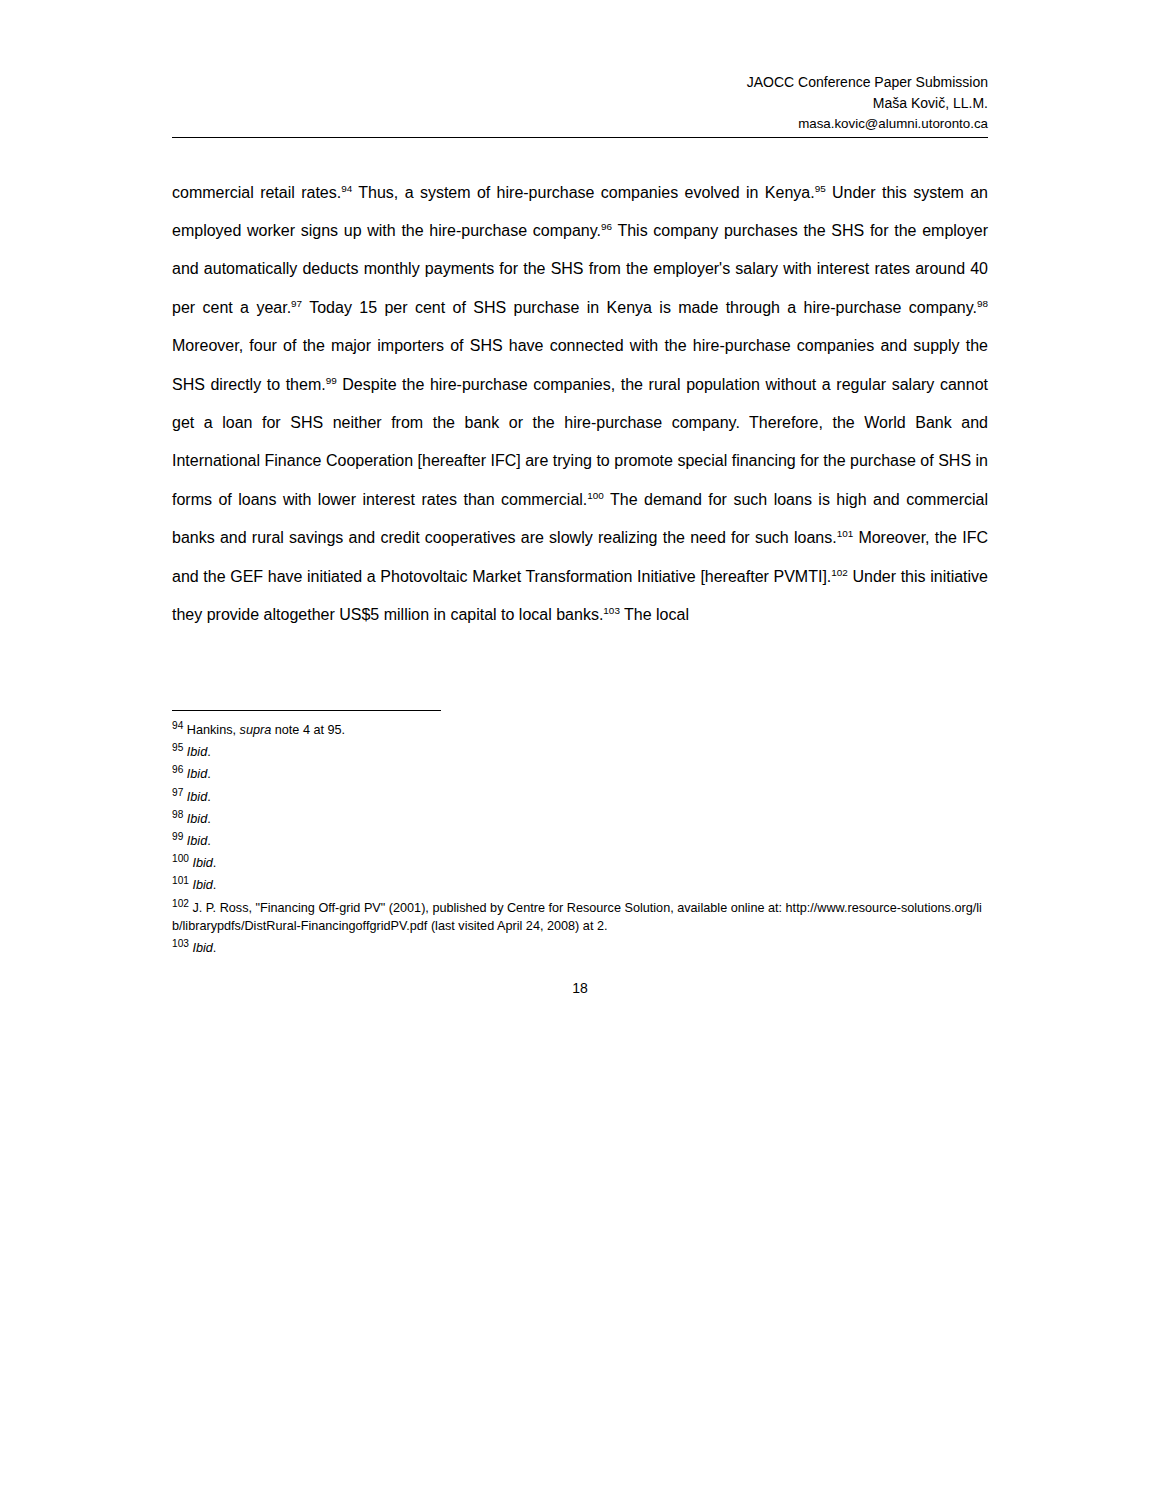JAOCC Conference Paper Submission
Maša Kovič, LL.M.
masa.kovic@alumni.utoronto.ca
commercial retail rates.94 Thus, a system of hire-purchase companies evolved in Kenya.95 Under this system an employed worker signs up with the hire-purchase company.96 This company purchases the SHS for the employer and automatically deducts monthly payments for the SHS from the employer's salary with interest rates around 40 per cent a year.97 Today 15 per cent of SHS purchase in Kenya is made through a hire-purchase company.98 Moreover, four of the major importers of SHS have connected with the hire-purchase companies and supply the SHS directly to them.99 Despite the hire-purchase companies, the rural population without a regular salary cannot get a loan for SHS neither from the bank or the hire-purchase company. Therefore, the World Bank and International Finance Cooperation [hereafter IFC] are trying to promote special financing for the purchase of SHS in forms of loans with lower interest rates than commercial.100 The demand for such loans is high and commercial banks and rural savings and credit cooperatives are slowly realizing the need for such loans.101 Moreover, the IFC and the GEF have initiated a Photovoltaic Market Transformation Initiative [hereafter PVMTI].102 Under this initiative they provide altogether US$5 million in capital to local banks.103 The local
94 Hankins, supra note 4 at 95.
95 Ibid.
96 Ibid.
97 Ibid.
98 Ibid.
99 Ibid.
100 Ibid.
101 Ibid.
102 J. P. Ross, "Financing Off-grid PV" (2001), published by Centre for Resource Solution, available online at: http://www.resource-solutions.org/lib/librarypdfs/DistRural-FinancingoffgridPV.pdf (last visited April 24, 2008) at 2.
103 Ibid.
18